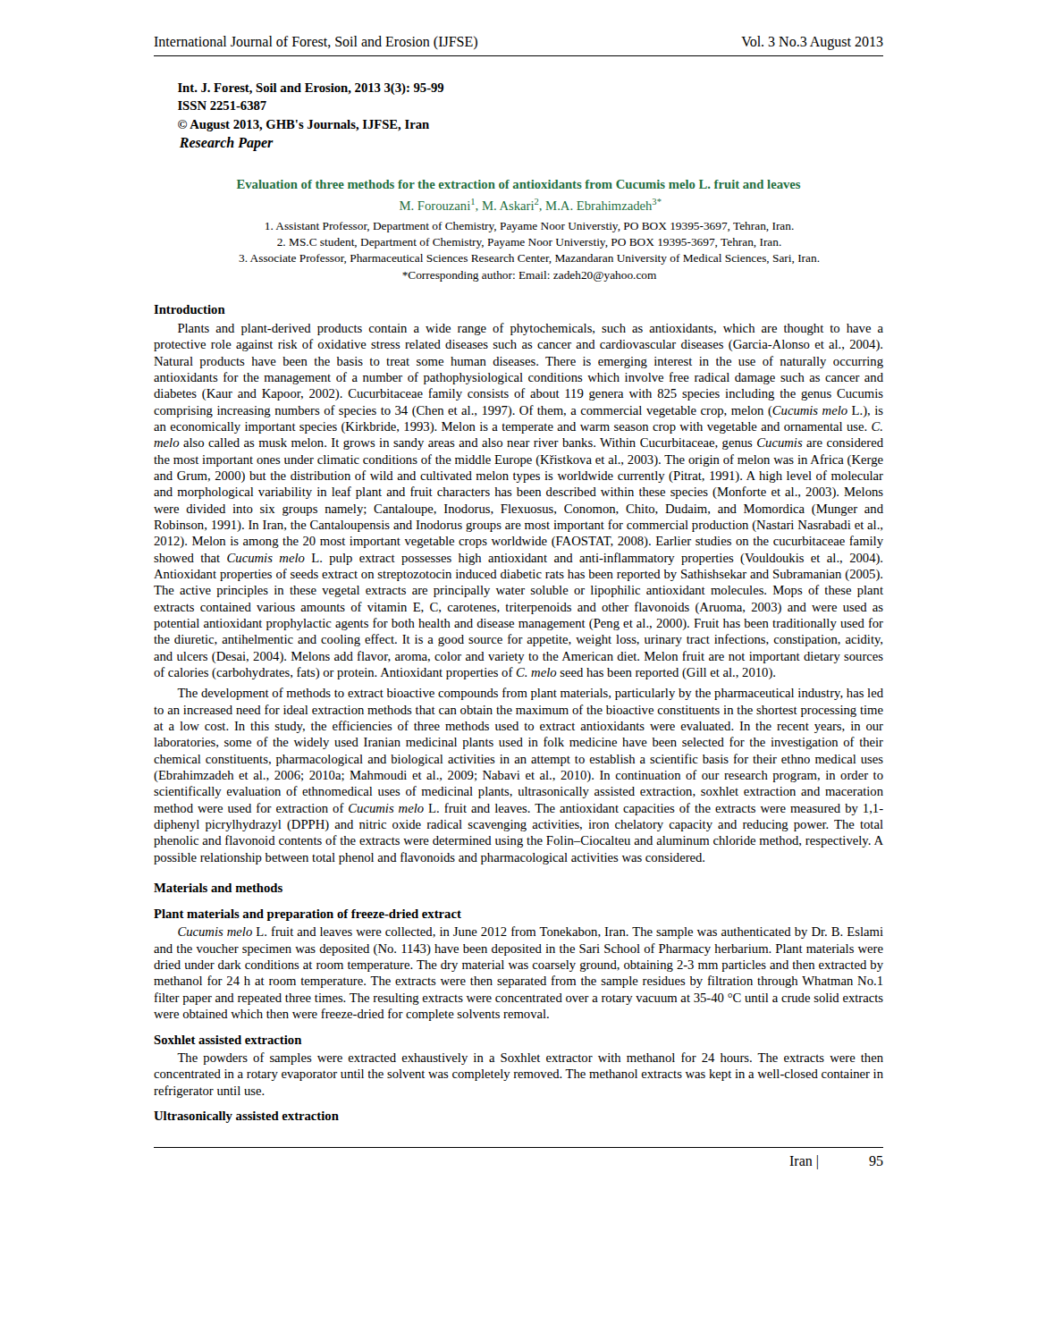International Journal of Forest, Soil and Erosion (IJFSE)
Vol. 3 No.3 August 2013
Int. J. Forest, Soil and Erosion, 2013 3(3): 95-99
ISSN 2251-6387
© August 2013, GHB's Journals, IJFSE, Iran
Research Paper
Evaluation of three methods for the extraction of antioxidants from Cucumis melo L. fruit and leaves
M. Forouzani1, M. Askari2, M.A. Ebrahimzadeh3*
1. Assistant Professor, Department of Chemistry, Payame Noor Universtiy, PO BOX 19395-3697, Tehran, Iran.
2. MS.C student, Department of Chemistry, Payame Noor Universtiy, PO BOX 19395-3697, Tehran, Iran.
3. Associate Professor, Pharmaceutical Sciences Research Center, Mazandaran University of Medical Sciences, Sari, Iran.
*Corresponding author: Email: zadeh20@yahoo.com
Introduction
Plants and plant-derived products contain a wide range of phytochemicals, such as antioxidants, which are thought to have a protective role against risk of oxidative stress related diseases such as cancer and cardiovascular diseases (Garcia-Alonso et al., 2004). Natural products have been the basis to treat some human diseases. There is emerging interest in the use of naturally occurring antioxidants for the management of a number of pathophysiological conditions which involve free radical damage such as cancer and diabetes (Kaur and Kapoor, 2002). Cucurbitaceae family consists of about 119 genera with 825 species including the genus Cucumis comprising increasing numbers of species to 34 (Chen et al., 1997). Of them, a commercial vegetable crop, melon (Cucumis melo L.), is an economically important species (Kirkbride, 1993). Melon is a temperate and warm season crop with vegetable and ornamental use. C. melo also called as musk melon. It grows in sandy areas and also near river banks. Within Cucurbitaceae, genus Cucumis are considered the most important ones under climatic conditions of the middle Europe (Křistkova et al., 2003). The origin of melon was in Africa (Kerge and Grum, 2000) but the distribution of wild and cultivated melon types is worldwide currently (Pitrat, 1991). A high level of molecular and morphological variability in leaf plant and fruit characters has been described within these species (Monforte et al., 2003). Melons were divided into six groups namely; Cantaloupe, Inodorus, Flexuosus, Conomon, Chito, Dudaim, and Momordica (Munger and Robinson, 1991). In Iran, the Cantaloupensis and Inodorus groups are most important for commercial production (Nastari Nasrabadi et al., 2012). Melon is among the 20 most important vegetable crops worldwide (FAOSTAT, 2008). Earlier studies on the cucurbitaceae family showed that Cucumis melo L. pulp extract possesses high antioxidant and anti-inflammatory properties (Vouldoukis et al., 2004). Antioxidant properties of seeds extract on streptozotocin induced diabetic rats has been reported by Sathishsekar and Subramanian (2005). The active principles in these vegetal extracts are principally water soluble or lipophilic antioxidant molecules. Mops of these plant extracts contained various amounts of vitamin E, C, carotenes, triterpenoids and other flavonoids (Aruoma, 2003) and were used as potential antioxidant prophylactic agents for both health and disease management (Peng et al., 2000). Fruit has been traditionally used for the diuretic, antihelmentic and cooling effect. It is a good source for appetite, weight loss, urinary tract infections, constipation, acidity, and ulcers (Desai, 2004). Melons add flavor, aroma, color and variety to the American diet. Melon fruit are not important dietary sources of calories (carbohydrates, fats) or protein. Antioxidant properties of C. melo seed has been reported (Gill et al., 2010).
The development of methods to extract bioactive compounds from plant materials, particularly by the pharmaceutical industry, has led to an increased need for ideal extraction methods that can obtain the maximum of the bioactive constituents in the shortest processing time at a low cost. In this study, the efficiencies of three methods used to extract antioxidants were evaluated. In the recent years, in our laboratories, some of the widely used Iranian medicinal plants used in folk medicine have been selected for the investigation of their chemical constituents, pharmacological and biological activities in an attempt to establish a scientific basis for their ethno medical uses (Ebrahimzadeh et al., 2006; 2010a; Mahmoudi et al., 2009; Nabavi et al., 2010). In continuation of our research program, in order to scientifically evaluation of ethnomedical uses of medicinal plants, ultrasonically assisted extraction, soxhlet extraction and maceration method were used for extraction of Cucumis melo L. fruit and leaves. The antioxidant capacities of the extracts were measured by 1,1-diphenyl picrylhydrazyl (DPPH) and nitric oxide radical scavenging activities, iron chelatory capacity and reducing power. The total phenolic and flavonoid contents of the extracts were determined using the Folin–Ciocalteu and aluminum chloride method, respectively. A possible relationship between total phenol and flavonoids and pharmacological activities was considered.
Materials and methods
Plant materials and preparation of freeze-dried extract
Cucumis melo L. fruit and leaves were collected, in June 2012 from Tonekabon, Iran. The sample was authenticated by Dr. B. Eslami and the voucher specimen was deposited (No. 1143) have been deposited in the Sari School of Pharmacy herbarium. Plant materials were dried under dark conditions at room temperature. The dry material was coarsely ground, obtaining 2-3 mm particles and then extracted by methanol for 24 h at room temperature. The extracts were then separated from the sample residues by filtration through Whatman No.1 filter paper and repeated three times. The resulting extracts were concentrated over a rotary vacuum at 35-40 °C until a crude solid extracts were obtained which then were freeze-dried for complete solvents removal.
Soxhlet assisted extraction
The powders of samples were extracted exhaustively in a Soxhlet extractor with methanol for 24 hours. The extracts were then concentrated in a rotary evaporator until the solvent was completely removed. The methanol extracts was kept in a well-closed container in refrigerator until use.
Ultrasonically assisted extraction
Iran |
95